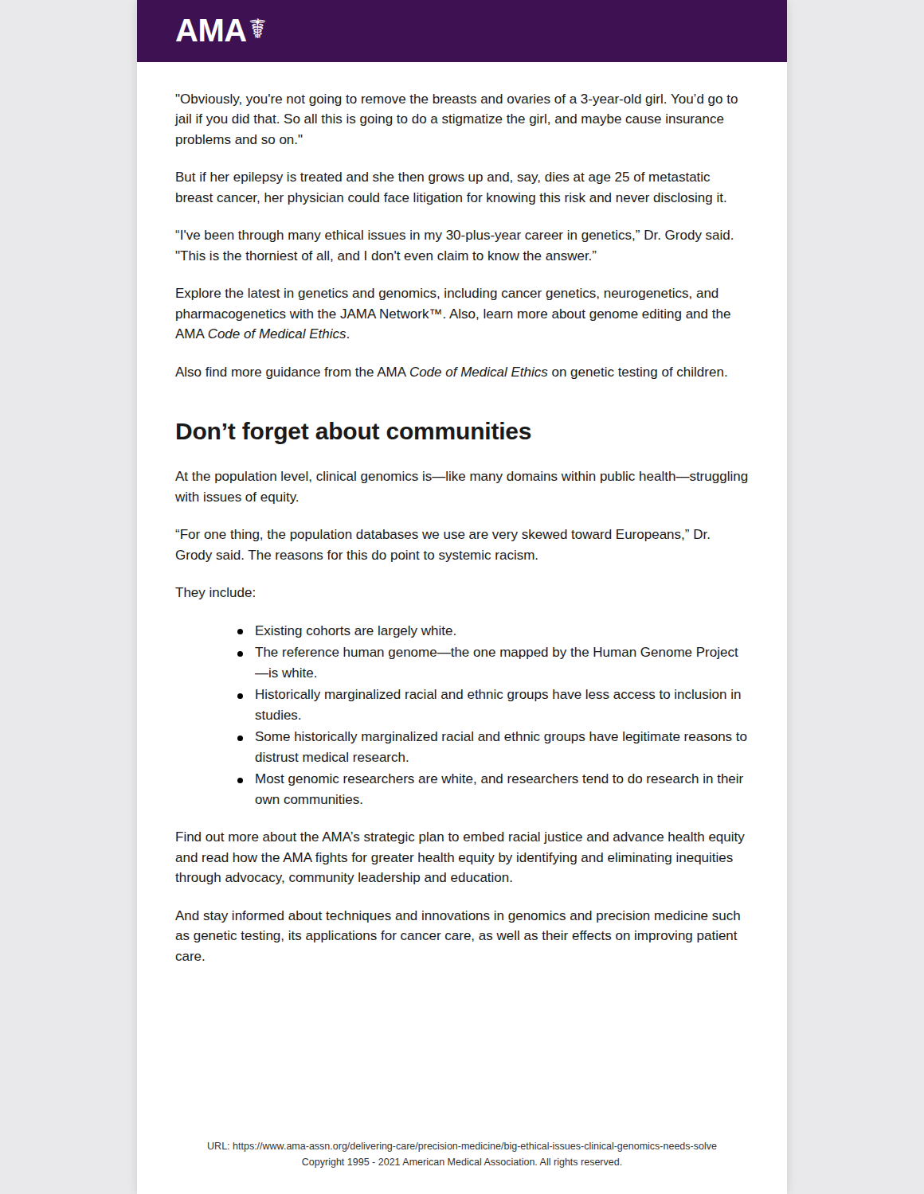AMA☤
"Obviously, you're not going to remove the breasts and ovaries of a 3-year-old girl. You’d go to jail if you did that. So all this is going to do a stigmatize the girl, and maybe cause insurance problems and so on."
But if her epilepsy is treated and she then grows up and, say, dies at age 25 of metastatic breast cancer, her physician could face litigation for knowing this risk and never disclosing it.
“I've been through many ethical issues in my 30-plus-year career in genetics,” Dr. Grody said. "This is the thorniest of all, and I don't even claim to know the answer.”
Explore the latest in genetics and genomics, including cancer genetics, neurogenetics, and pharmacogenetics with the JAMA Network™. Also, learn more about genome editing and the AMA Code of Medical Ethics.
Also find more guidance from the AMA Code of Medical Ethics on genetic testing of children.
Don’t forget about communities
At the population level, clinical genomics is—like many domains within public health—struggling with issues of equity.
“For one thing, the population databases we use are very skewed toward Europeans,” Dr. Grody said. The reasons for this do point to systemic racism.
They include:
Existing cohorts are largely white.
The reference human genome—the one mapped by the Human Genome Project—is white.
Historically marginalized racial and ethnic groups have less access to inclusion in studies.
Some historically marginalized racial and ethnic groups have legitimate reasons to distrust medical research.
Most genomic researchers are white, and researchers tend to do research in their own communities.
Find out more about the AMA’s strategic plan to embed racial justice and advance health equity and read how the AMA fights for greater health equity by identifying and eliminating inequities through advocacy, community leadership and education.
And stay informed about techniques and innovations in genomics and precision medicine such as genetic testing, its applications for cancer care, as well as their effects on improving patient care.
URL: https://www.ama-assn.org/delivering-care/precision-medicine/big-ethical-issues-clinical-genomics-needs-solve
Copyright 1995 - 2021 American Medical Association. All rights reserved.